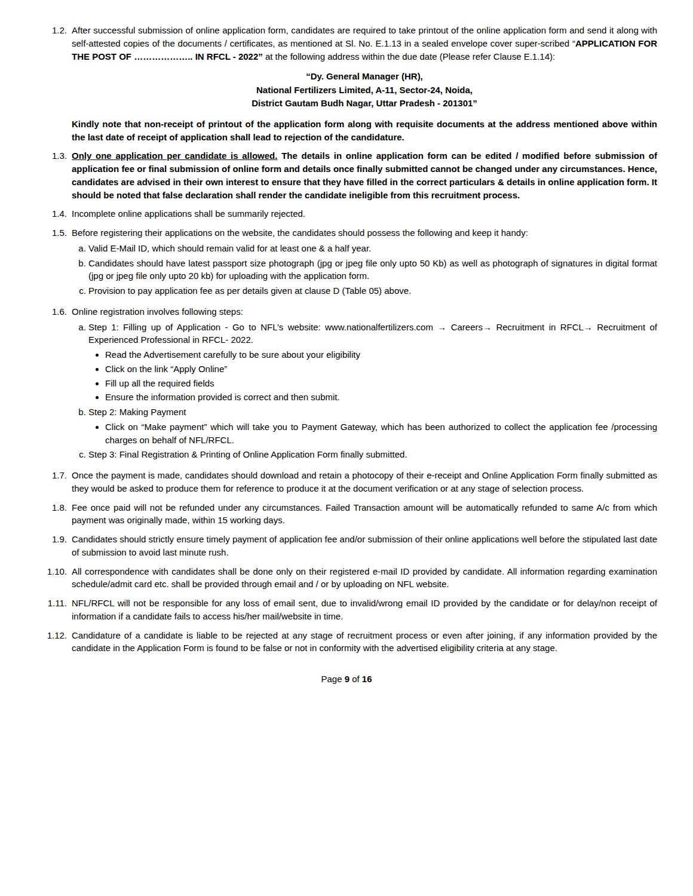1.2. After successful submission of online application form, candidates are required to take printout of the online application form and send it along with self-attested copies of the documents / certificates, as mentioned at Sl. No. E.1.13 in a sealed envelope cover super-scribed “APPLICATION FOR THE POST OF ……………….. IN RFCL - 2022” at the following address within the due date (Please refer Clause E.1.14):
“Dy. General Manager (HR),
National Fertilizers Limited, A-11, Sector-24, Noida,
District Gautam Budh Nagar, Uttar Pradesh - 201301”
Kindly note that non-receipt of printout of the application form along with requisite documents at the address mentioned above within the last date of receipt of application shall lead to rejection of the candidature.
1.3. Only one application per candidate is allowed. The details in online application form can be edited / modified before submission of application fee or final submission of online form and details once finally submitted cannot be changed under any circumstances. Hence, candidates are advised in their own interest to ensure that they have filled in the correct particulars & details in online application form. It should be noted that false declaration shall render the candidate ineligible from this recruitment process.
1.4. Incomplete online applications shall be summarily rejected.
1.5. Before registering their applications on the website, the candidates should possess the following and keep it handy:
Valid E-Mail ID, which should remain valid for at least one & a half year.
Candidates should have latest passport size photograph (jpg or jpeg file only upto 50 Kb) as well as photograph of signatures in digital format (jpg or jpeg file only upto 20 kb) for uploading with the application form.
Provision to pay application fee as per details given at clause D (Table 05) above.
1.6. Online registration involves following steps:
Step 1: Filling up of Application - Go to NFL’s website: www.nationalfertilizers.com → Careers→ Recruitment in RFCL→ Recruitment of Experienced Professional in RFCL- 2022.
Read the Advertisement carefully to be sure about your eligibility
Click on the link “Apply Online”
Fill up all the required fields
Ensure the information provided is correct and then submit.
Step 2: Making Payment
Click on “Make payment” which will take you to Payment Gateway, which has been authorized to collect the application fee /processing charges on behalf of NFL/RFCL.
Step 3: Final Registration & Printing of Online Application Form finally submitted.
1.7. Once the payment is made, candidates should download and retain a photocopy of their e-receipt and Online Application Form finally submitted as they would be asked to produce them for reference to produce it at the document verification or at any stage of selection process.
1.8. Fee once paid will not be refunded under any circumstances. Failed Transaction amount will be automatically refunded to same A/c from which payment was originally made, within 15 working days.
1.9. Candidates should strictly ensure timely payment of application fee and/or submission of their online applications well before the stipulated last date of submission to avoid last minute rush.
1.10. All correspondence with candidates shall be done only on their registered e-mail ID provided by candidate. All information regarding examination schedule/admit card etc. shall be provided through email and / or by uploading on NFL website.
1.11. NFL/RFCL will not be responsible for any loss of email sent, due to invalid/wrong email ID provided by the candidate or for delay/non receipt of information if a candidate fails to access his/her mail/website in time.
1.12. Candidature of a candidate is liable to be rejected at any stage of recruitment process or even after joining, if any information provided by the candidate in the Application Form is found to be false or not in conformity with the advertised eligibility criteria at any stage.
Page 9 of 16